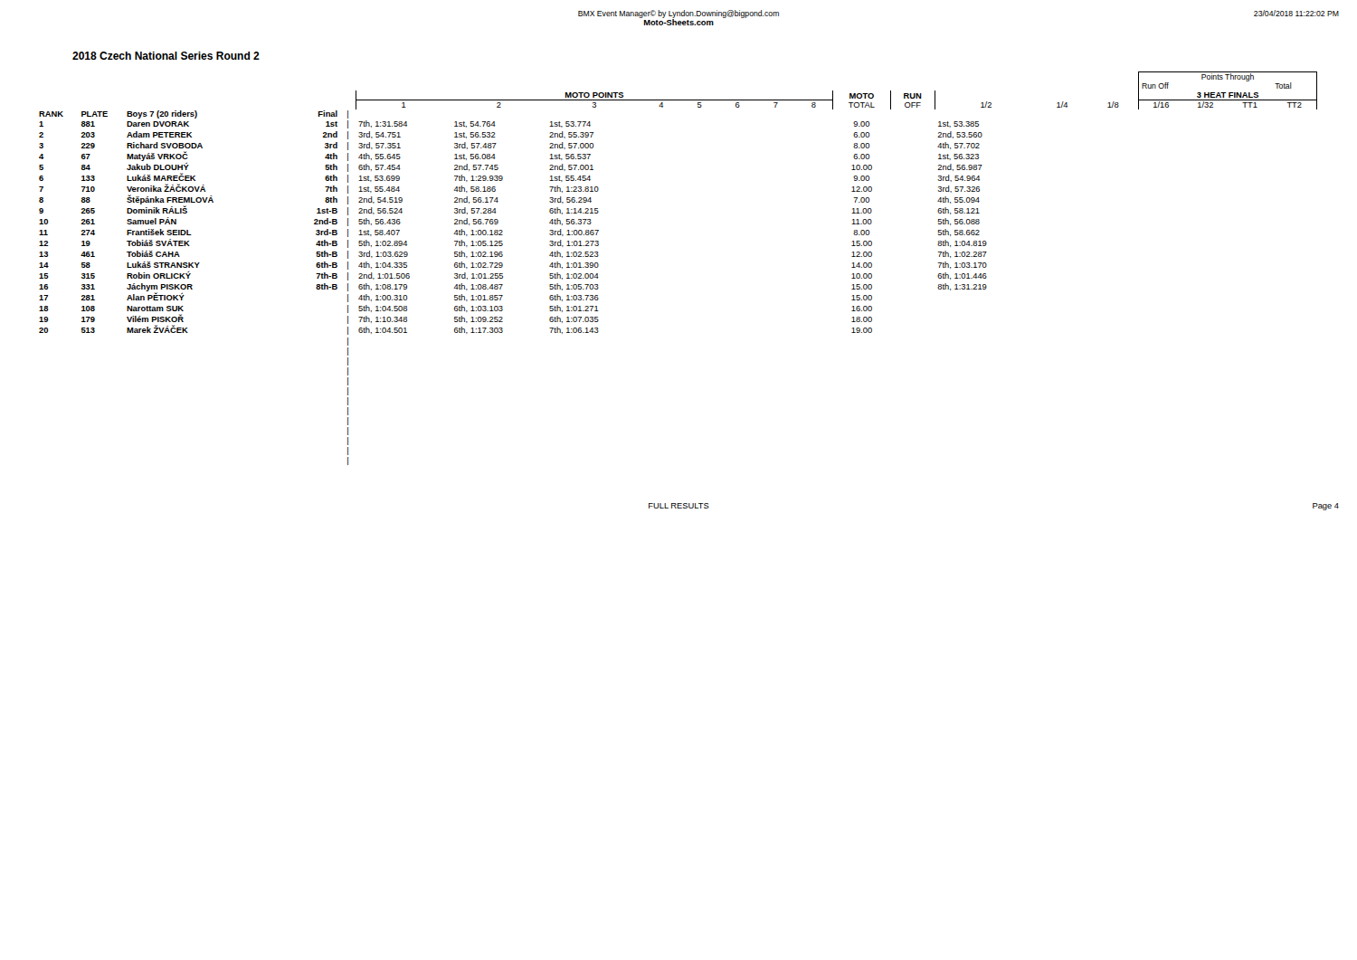23/04/2018 11:22:02 PM
BMX Event Manager© by Lyndon.Downing@bigpond.com
Moto-Sheets.com
2018 Czech National Series Round 2
| | | Points Through |
| | | Run Off | Total |
| | MOTO POINTS | MOTO | RUN | | 3 HEAT FINALS |
| | 1 | 2 | 3 | 4 | 5 | 6 | 7 | 8 | TOTAL | OFF | 1/2 | 1/4 | 1/8 | 1/16 | 1/32 | TT1 | TT2 |
| RANK | PLATE | Boys 7 (20 riders) | Final | / | |
| 1 | 881 | Daren DVORAK | 1st | / | 7th, 1:31.584 | 1st, 54.764 | 1st, 53.774 | | | | | | 9.00 | | 1st, 53.385 | | | | | | |
| 2 | 203 | Adam PETEREK | 2nd | / | 3rd, 54.751 | 1st, 56.532 | 2nd, 55.397 | | | | | | 6.00 | | 2nd, 53.560 | | | | | | |
| 3 | 229 | Richard SVOBODA | 3rd | / | 3rd, 57.351 | 3rd, 57.487 | 2nd, 57.000 | | | | | | 8.00 | | 4th, 57.702 | | | | | | |
| 4 | 67 | Matyáš VRKOČ | 4th | / | 4th, 55.645 | 1st, 56.084 | 1st, 56.537 | | | | | | 6.00 | | 1st, 56.323 | | | | | | |
| 5 | 84 | Jakub DLOUHÝ | 5th | / | 6th, 57.454 | 2nd, 57.745 | 2nd, 57.001 | | | | | | 10.00 | | 2nd, 56.987 | | | | | | |
| 6 | 133 | Lukáš MAREČEK | 6th | / | 1st, 53.699 | 7th, 1:29.939 | 1st, 55.454 | | | | | | 9.00 | | 3rd, 54.964 | | | | | | |
| 7 | 710 | Veronika ŽÁČKOVÁ | 7th | / | 1st, 55.484 | 4th, 58.186 | 7th, 1:23.810 | | | | | | 12.00 | | 3rd, 57.326 | | | | | | |
| 8 | 88 | Štěpánka FREMLOVÁ | 8th | / | 2nd, 54.519 | 2nd, 56.174 | 3rd, 56.294 | | | | | | 7.00 | | 4th, 55.094 | | | | | | |
| 9 | 265 | Dominik RÁLIŠ | 1st-B | / | 2nd, 56.524 | 3rd, 57.284 | 6th, 1:14.215 | | | | | | 11.00 | | 6th, 58.121 | | | | | | |
| 10 | 261 | Samuel PÁN | 2nd-B | / | 5th, 56.436 | 2nd, 56.769 | 4th, 56.373 | | | | | | 11.00 | | 5th, 56.088 | | | | | | |
| 11 | 274 | František SEIDL | 3rd-B | / | 1st, 58.407 | 4th, 1:00.182 | 3rd, 1:00.867 | | | | | | 8.00 | | 5th, 58.662 | | | | | | |
| 12 | 19 | Tobiáš SVÁTEK | 4th-B | / | 5th, 1:02.894 | 7th, 1:05.125 | 3rd, 1:01.273 | | | | | | 15.00 | | 8th, 1:04.819 | | | | | | |
| 13 | 461 | Tobiáš CAHA | 5th-B | / | 3rd, 1:03.629 | 5th, 1:02.196 | 4th, 1:02.523 | | | | | | 12.00 | | 7th, 1:02.287 | | | | | | |
| 14 | 58 | Lukáš STRANSKY | 6th-B | / | 4th, 1:04.335 | 6th, 1:02.729 | 4th, 1:01.390 | | | | | | 14.00 | | 7th, 1:03.170 | | | | | | |
| 15 | 315 | Robin ORLICKÝ | 7th-B | / | 2nd, 1:01.506 | 3rd, 1:01.255 | 5th, 1:02.004 | | | | | | 10.00 | | 6th, 1:01.446 | | | | | | |
| 16 | 331 | Jáchym PISKOR | 8th-B | / | 6th, 1:08.179 | 4th, 1:08.487 | 5th, 1:05.703 | | | | | | 15.00 | | 8th, 1:31.219 | | | | | | |
| 17 | 281 | Alan PĚTIOKÝ | | / | 4th, 1:00.310 | 5th, 1:01.857 | 6th, 1:03.736 | | | | | | 15.00 | | | | | | | | |
| 18 | 108 | Narottam SUK | | / | 5th, 1:04.508 | 6th, 1:03.103 | 5th, 1:01.271 | | | | | | 16.00 | | | | | | | | |
| 19 | 179 | Vilém PISKOŘ | | / | 7th, 1:10.348 | 5th, 1:09.252 | 6th, 1:07.035 | | | | | | 18.00 | | | | | | | | |
| 20 | 513 | Marek ŽVÁČEK | | / | 6th, 1:04.501 | 6th, 1:17.303 | 7th, 1:06.143 | | | | | | 19.00 | | | | | | | | |
| | / | |
| | / | |
| | / | |
| | / | |
| | / | |
| | / | |
| | / | |
| | / | |
| | / | |
| | / | |
| | / | |
| | / | |
| | / | |
FULL RESULTS Page 4